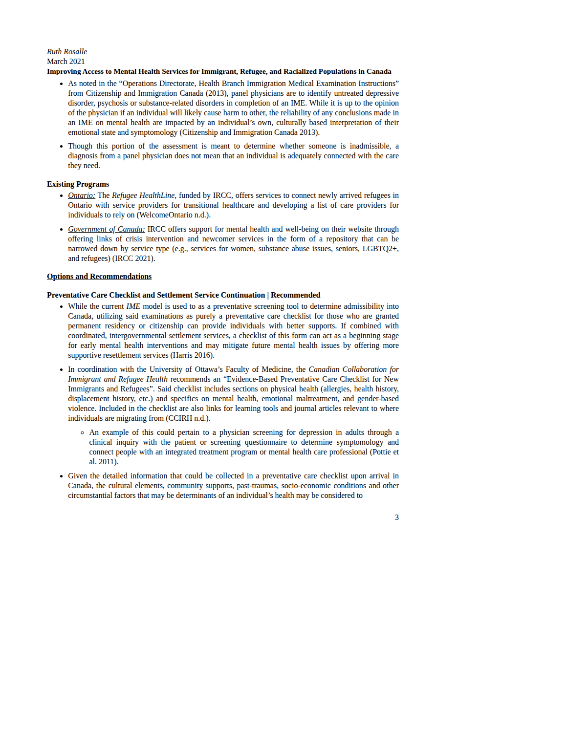Ruth Rosalle
March 2021
Improving Access to Mental Health Services for Immigrant, Refugee, and Racialized Populations in Canada
As noted in the “Operations Directorate, Health Branch Immigration Medical Examination Instructions” from Citizenship and Immigration Canada (2013), panel physicians are to identify untreated depressive disorder, psychosis or substance-related disorders in completion of an IME. While it is up to the opinion of the physician if an individual will likely cause harm to other, the reliability of any conclusions made in an IME on mental health are impacted by an individual’s own, culturally based interpretation of their emotional state and symptomology (Citizenship and Immigration Canada 2013).
Though this portion of the assessment is meant to determine whether someone is inadmissible, a diagnosis from a panel physician does not mean that an individual is adequately connected with the care they need.
Existing Programs
Ontario: The Refugee HealthLine, funded by IRCC, offers services to connect newly arrived refugees in Ontario with service providers for transitional healthcare and developing a list of care providers for individuals to rely on (WelcomeOntario n.d.).
Government of Canada: IRCC offers support for mental health and well-being on their website through offering links of crisis intervention and newcomer services in the form of a repository that can be narrowed down by service type (e.g., services for women, substance abuse issues, seniors, LGBTQ2+, and refugees) (IRCC 2021).
Options and Recommendations
Preventative Care Checklist and Settlement Service Continuation | Recommended
While the current IME model is used to as a preventative screening tool to determine admissibility into Canada, utilizing said examinations as purely a preventative care checklist for those who are granted permanent residency or citizenship can provide individuals with better supports. If combined with coordinated, intergovernmental settlement services, a checklist of this form can act as a beginning stage for early mental health interventions and may mitigate future mental health issues by offering more supportive resettlement services (Harris 2016).
In coordination with the University of Ottawa’s Faculty of Medicine, the Canadian Collaboration for Immigrant and Refugee Health recommends an “Evidence-Based Preventative Care Checklist for New Immigrants and Refugees”. Said checklist includes sections on physical health (allergies, health history, displacement history, etc.) and specifics on mental health, emotional maltreatment, and gender-based violence. Included in the checklist are also links for learning tools and journal articles relevant to where individuals are migrating from (CCIRH n.d.).
An example of this could pertain to a physician screening for depression in adults through a clinical inquiry with the patient or screening questionnaire to determine symptomology and connect people with an integrated treatment program or mental health care professional (Pottie et al. 2011).
Given the detailed information that could be collected in a preventative care checklist upon arrival in Canada, the cultural elements, community supports, past-traumas, socio-economic conditions and other circumstantial factors that may be determinants of an individual’s health may be considered to
3